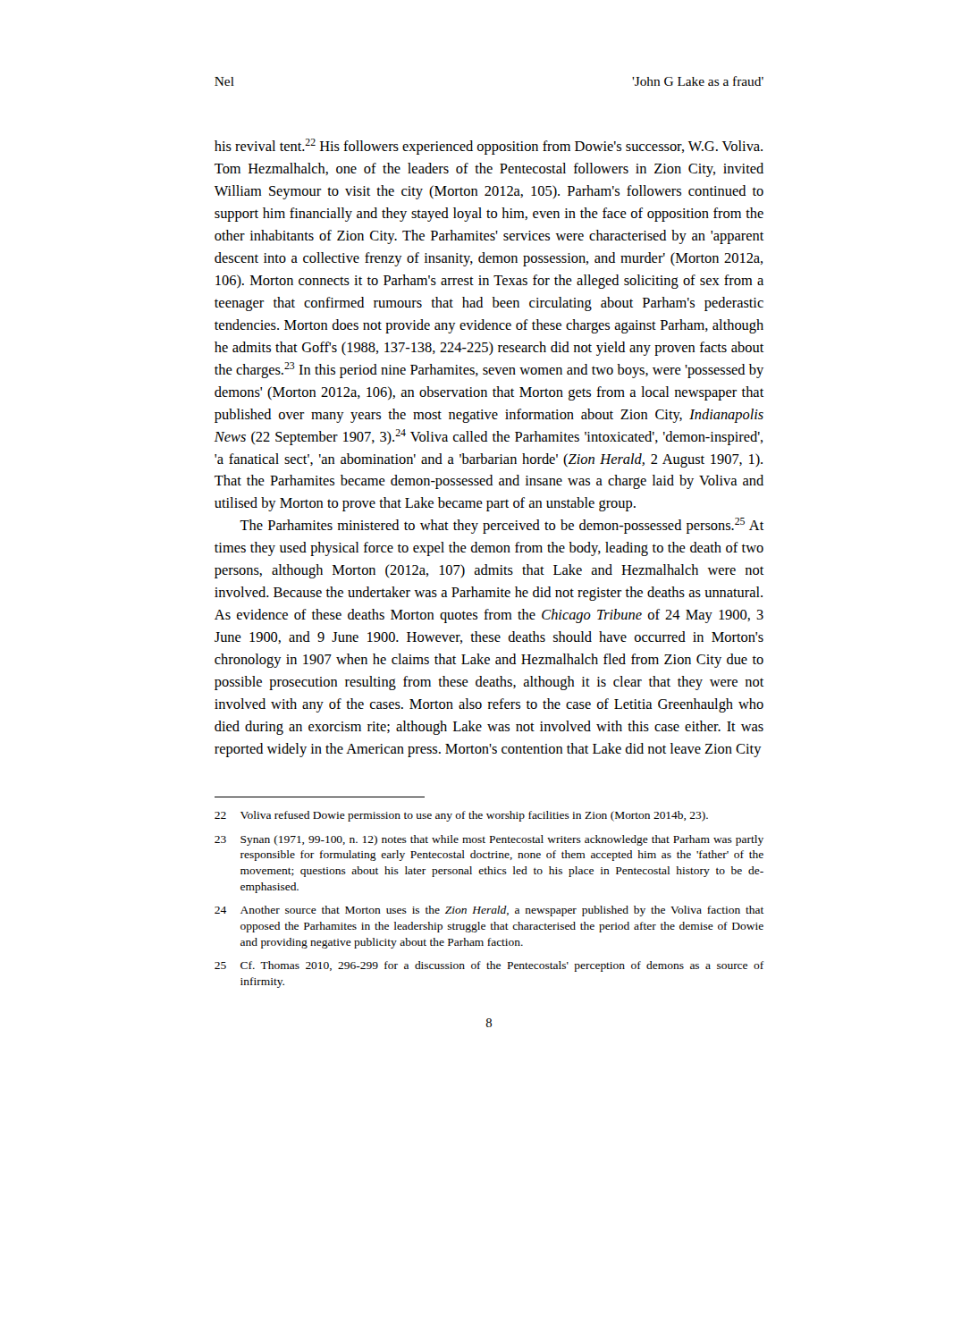Nel 'John G Lake as a fraud'
his revival tent.22 His followers experienced opposition from Dowie's successor, W.G. Voliva. Tom Hezmalhalch, one of the leaders of the Pentecostal followers in Zion City, invited William Seymour to visit the city (Morton 2012a, 105). Parham's followers continued to support him financially and they stayed loyal to him, even in the face of opposition from the other inhabitants of Zion City. The Parhamites' services were characterised by an 'apparent descent into a collective frenzy of insanity, demon possession, and murder' (Morton 2012a, 106). Morton connects it to Parham's arrest in Texas for the alleged soliciting of sex from a teenager that confirmed rumours that had been circulating about Parham's pederastic tendencies. Morton does not provide any evidence of these charges against Parham, although he admits that Goff's (1988, 137-138, 224-225) research did not yield any proven facts about the charges.23 In this period nine Parhamites, seven women and two boys, were 'possessed by demons' (Morton 2012a, 106), an observation that Morton gets from a local newspaper that published over many years the most negative information about Zion City, Indianapolis News (22 September 1907, 3).24 Voliva called the Parhamites 'intoxicated', 'demon-inspired', 'a fanatical sect', 'an abomination' and a 'barbarian horde' (Zion Herald, 2 August 1907, 1). That the Parhamites became demon-possessed and insane was a charge laid by Voliva and utilised by Morton to prove that Lake became part of an unstable group.
The Parhamites ministered to what they perceived to be demon-possessed persons.25 At times they used physical force to expel the demon from the body, leading to the death of two persons, although Morton (2012a, 107) admits that Lake and Hezmalhalch were not involved. Because the undertaker was a Parhamite he did not register the deaths as unnatural. As evidence of these deaths Morton quotes from the Chicago Tribune of 24 May 1900, 3 June 1900, and 9 June 1900. However, these deaths should have occurred in Morton's chronology in 1907 when he claims that Lake and Hezmalhalch fled from Zion City due to possible prosecution resulting from these deaths, although it is clear that they were not involved with any of the cases. Morton also refers to the case of Letitia Greenhaulgh who died during an exorcism rite; although Lake was not involved with this case either. It was reported widely in the American press. Morton's contention that Lake did not leave Zion City
22 Voliva refused Dowie permission to use any of the worship facilities in Zion (Morton 2014b, 23).
23 Synan (1971, 99-100, n. 12) notes that while most Pentecostal writers acknowledge that Parham was partly responsible for formulating early Pentecostal doctrine, none of them accepted him as the 'father' of the movement; questions about his later personal ethics led to his place in Pentecostal history to be de-emphasised.
24 Another source that Morton uses is the Zion Herald, a newspaper published by the Voliva faction that opposed the Parhamites in the leadership struggle that characterised the period after the demise of Dowie and providing negative publicity about the Parham faction.
25 Cf. Thomas 2010, 296-299 for a discussion of the Pentecostals' perception of demons as a source of infirmity.
8